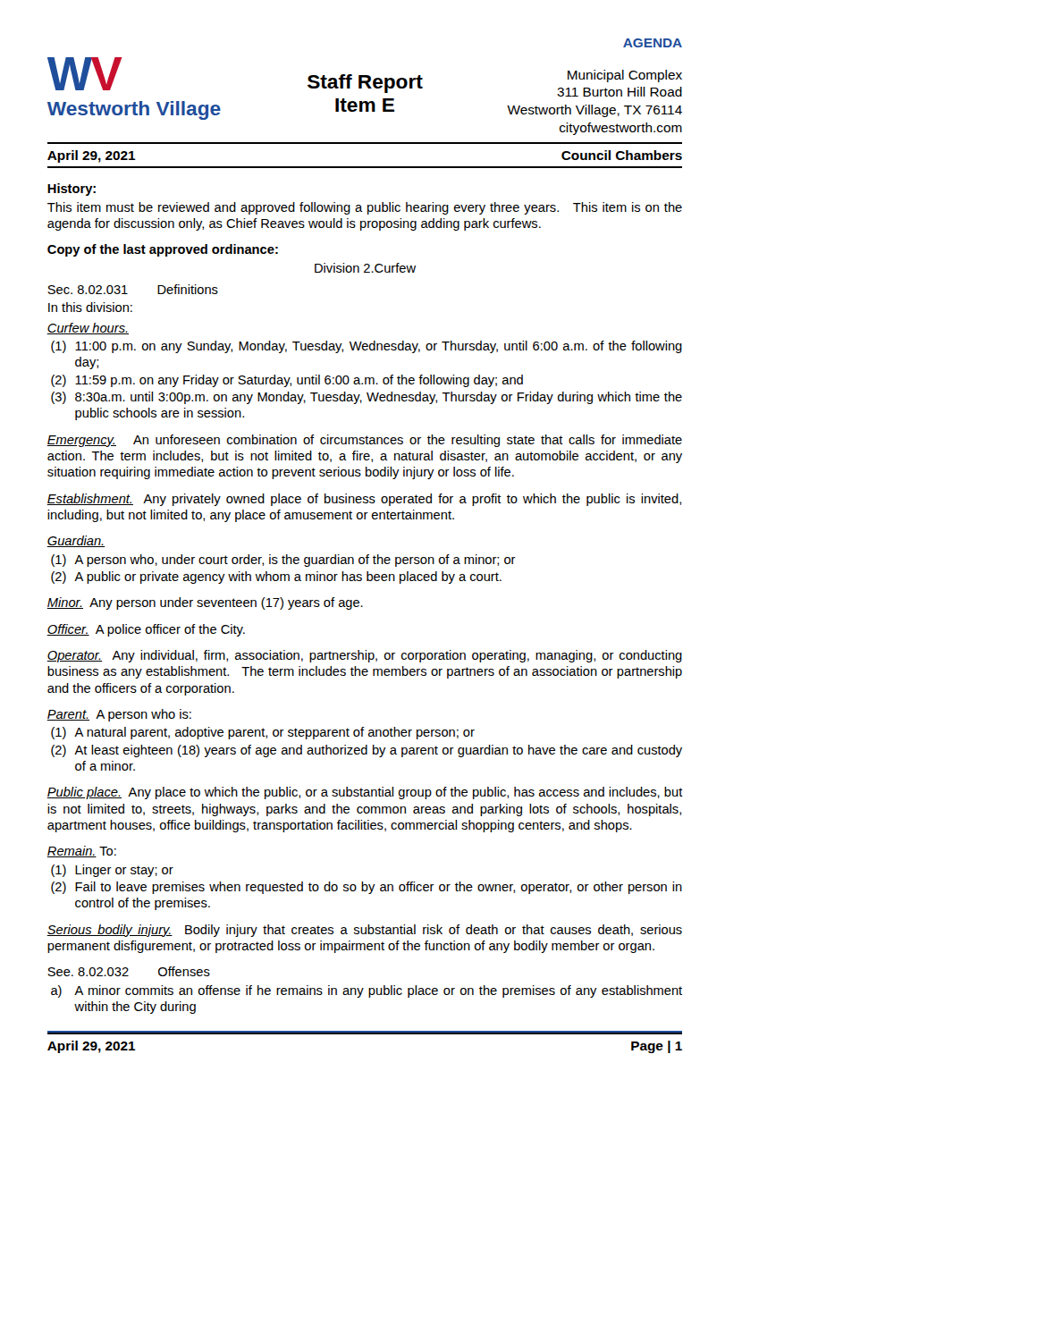AGENDA
WV
Westworth Village
Staff Report
Item E
Municipal Complex
311 Burton Hill Road
Westworth Village, TX 76114
cityofwestworth.com
April 29, 2021 Council Chambers
History:
This item must be reviewed and approved following a public hearing every three years. This item is on the agenda for discussion only, as Chief Reaves would is proposing adding park curfews.
Copy of the last approved ordinance:
Division 2.Curfew
Sec. 8.02.031 Definitions
In this division:
Curfew hours.
(1) 11:00 p.m. on any Sunday, Monday, Tuesday, Wednesday, or Thursday, until 6:00 a.m. of the following day;
(2) 11:59 p.m. on any Friday or Saturday, until 6:00 a.m. of the following day; and
(3) 8:30a.m. until 3:00p.m. on any Monday, Tuesday, Wednesday, Thursday or Friday during which time the public schools are in session.
Emergency. An unforeseen combination of circumstances or the resulting state that calls for immediate action. The term includes, but is not limited to, a fire, a natural disaster, an automobile accident, or any situation requiring immediate action to prevent serious bodily injury or loss of life.
Establishment. Any privately owned place of business operated for a profit to which the public is invited, including, but not limited to, any place of amusement or entertainment.
Guardian.
(1) A person who, under court order, is the guardian of the person of a minor; or
(2) A public or private agency with whom a minor has been placed by a court.
Minor. Any person under seventeen (17) years of age.
Officer. A police officer of the City.
Operator. Any individual, firm, association, partnership, or corporation operating, managing, or conducting business as any establishment. The term includes the members or partners of an association or partnership and the officers of a corporation.
Parent. A person who is:
(1) A natural parent, adoptive parent, or stepparent of another person; or
(2) At least eighteen (18) years of age and authorized by a parent or guardian to have the care and custody of a minor.
Public place. Any place to which the public, or a substantial group of the public, has access and includes, but is not limited to, streets, highways, parks and the common areas and parking lots of schools, hospitals, apartment houses, office buildings, transportation facilities, commercial shopping centers, and shops.
Remain. To:
(1) Linger or stay; or
(2) Fail to leave premises when requested to do so by an officer or the owner, operator, or other person in control of the premises.
Serious bodily injury. Bodily injury that creates a substantial risk of death or that causes death, serious permanent disfigurement, or protracted loss or impairment of the function of any bodily member or organ.
See. 8.02.032 Offenses
a) A minor commits an offense if he remains in any public place or on the premises of any establishment within the City during
April 29, 2021 Page | 1